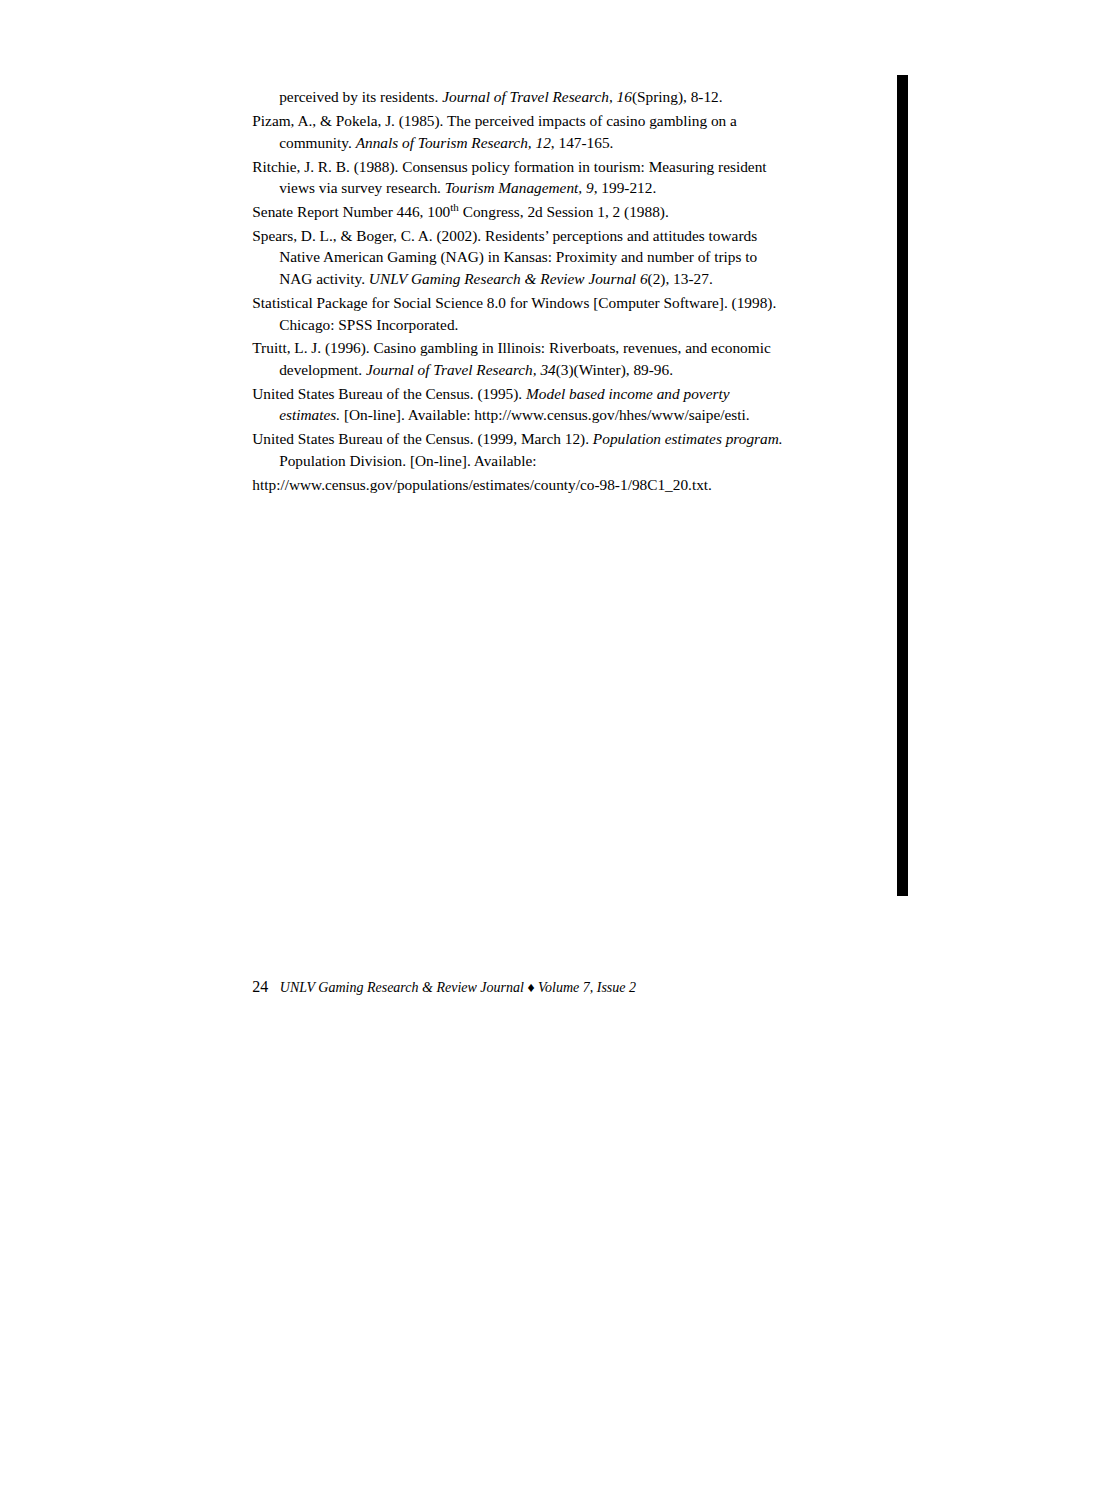perceived by its residents. Journal of Travel Research, 16(Spring), 8-12.
Pizam, A., & Pokela, J. (1985). The perceived impacts of casino gambling on a community. Annals of Tourism Research, 12, 147-165.
Ritchie, J. R. B. (1988). Consensus policy formation in tourism: Measuring resident views via survey research. Tourism Management, 9, 199-212.
Senate Report Number 446, 100th Congress, 2d Session 1, 2 (1988).
Spears, D. L., & Boger, C. A. (2002). Residents’ perceptions and attitudes towards Native American Gaming (NAG) in Kansas: Proximity and number of trips to NAG activity. UNLV Gaming Research & Review Journal 6(2), 13-27.
Statistical Package for Social Science 8.0 for Windows [Computer Software]. (1998). Chicago: SPSS Incorporated.
Truitt, L. J. (1996). Casino gambling in Illinois: Riverboats, revenues, and economic development. Journal of Travel Research, 34(3)(Winter), 89-96.
United States Bureau of the Census. (1995). Model based income and poverty estimates. [On-line]. Available: http://www.census.gov/hhes/www/saipe/esti.
United States Bureau of the Census. (1999, March 12). Population estimates program. Population Division. [On-line]. Available:
http://www.census.gov/populations/estimates/county/co-98-1/98C1_20.txt.
24 UNLV Gaming Research & Review Journal ♦ Volume 7, Issue 2